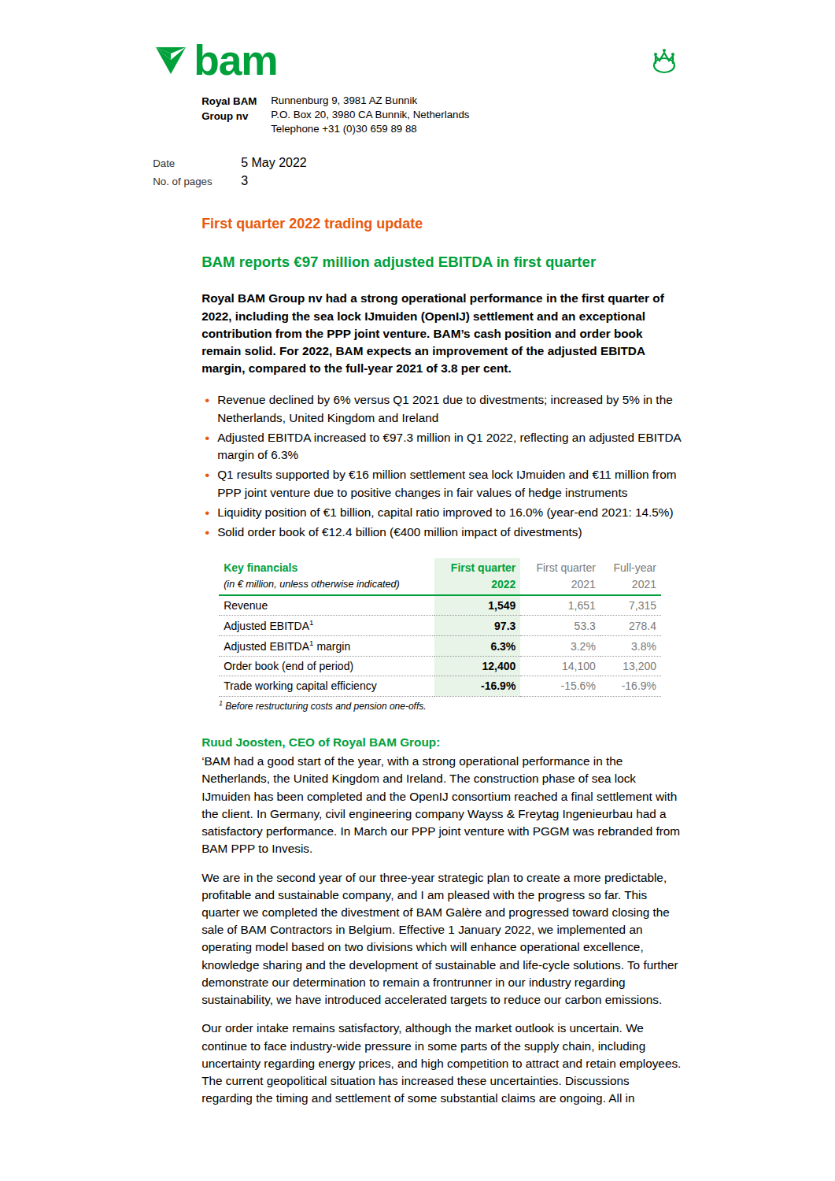bam
Royal BAM Group nv
Runnenburg 9, 3981 AZ Bunnik
P.O. Box 20, 3980 CA Bunnik, Netherlands
Telephone +31 (0)30 659 89 88
Date 5 May 2022
No. of pages 3
First quarter 2022 trading update
BAM reports €97 million adjusted EBITDA in first quarter
Royal BAM Group nv had a strong operational performance in the first quarter of 2022, including the sea lock IJmuiden (OpenIJ) settlement and an exceptional contribution from the PPP joint venture. BAM’s cash position and order book remain solid. For 2022, BAM expects an improvement of the adjusted EBITDA margin, compared to the full-year 2021 of 3.8 per cent.
Revenue declined by 6% versus Q1 2021 due to divestments; increased by 5% in the Netherlands, United Kingdom and Ireland
Adjusted EBITDA increased to €97.3 million in Q1 2022, reflecting an adjusted EBITDA margin of 6.3%
Q1 results supported by €16 million settlement sea lock IJmuiden and €11 million from PPP joint venture due to positive changes in fair values of hedge instruments
Liquidity position of €1 billion, capital ratio improved to 16.0% (year-end 2021: 14.5%)
Solid order book of €12.4 billion (€400 million impact of divestments)
| Key financials | First quarter | First quarter | Full-year |
| --- | --- | --- | --- |
| (in € million, unless otherwise indicated) | 2022 | 2021 | 2021 |
| Revenue | 1,549 | 1,651 | 7,315 |
| Adjusted EBITDA 1 | 97.3 | 53.3 | 278.4 |
| Adjusted EBITDA 1 margin | 6.3% | 3.2% | 3.8% |
| Order book (end of period) | 12,400 | 14,100 | 13,200 |
| Trade working capital efficiency | -16.9% | -15.6% | -16.9% |
1 Before restructuring costs and pension one-offs.
Ruud Joosten, CEO of Royal BAM Group:
‘BAM had a good start of the year, with a strong operational performance in the Netherlands, the United Kingdom and Ireland. The construction phase of sea lock IJmuiden has been completed and the OpenIJ consortium reached a final settlement with the client. In Germany, civil engineering company Wayss & Freytag Ingenieurbau had a satisfactory performance. In March our PPP joint venture with PGGM was rebranded from BAM PPP to Invesis.
We are in the second year of our three-year strategic plan to create a more predictable, profitable and sustainable company, and I am pleased with the progress so far. This quarter we completed the divestment of BAM Galère and progressed toward closing the sale of BAM Contractors in Belgium. Effective 1 January 2022, we implemented an operating model based on two divisions which will enhance operational excellence, knowledge sharing and the development of sustainable and life-cycle solutions. To further demonstrate our determination to remain a frontrunner in our industry regarding sustainability, we have introduced accelerated targets to reduce our carbon emissions.
Our order intake remains satisfactory, although the market outlook is uncertain. We continue to face industry-wide pressure in some parts of the supply chain, including uncertainty regarding energy prices, and high competition to attract and retain employees. The current geopolitical situation has increased these uncertainties. Discussions regarding the timing and settlement of some substantial claims are ongoing. All in